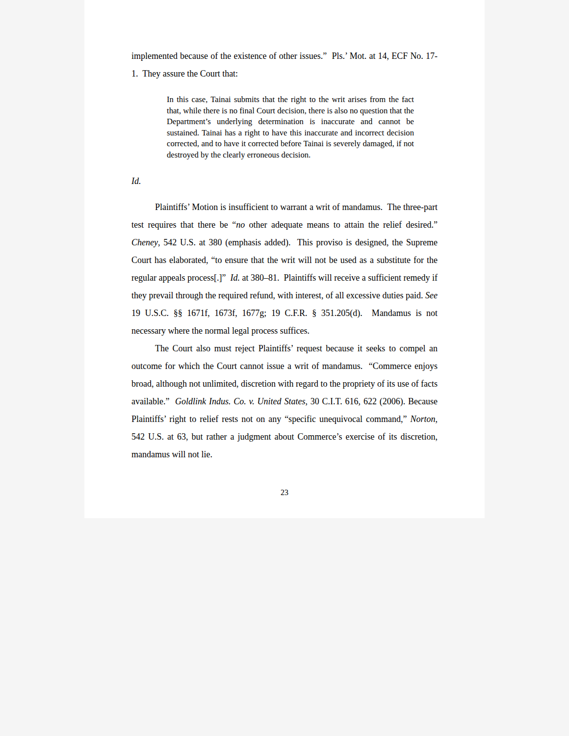implemented because of the existence of other issues.” Pls.’ Mot. at 14, ECF No. 17-1. They assure the Court that:
In this case, Tainai submits that the right to the writ arises from the fact that, while there is no final Court decision, there is also no question that the Department’s underlying determination is inaccurate and cannot be sustained. Tainai has a right to have this inaccurate and incorrect decision corrected, and to have it corrected before Tainai is severely damaged, if not destroyed by the clearly erroneous decision.
Id.
Plaintiffs’ Motion is insufficient to warrant a writ of mandamus. The three-part test requires that there be “no other adequate means to attain the relief desired.” Cheney, 542 U.S. at 380 (emphasis added). This proviso is designed, the Supreme Court has elaborated, “to ensure that the writ will not be used as a substitute for the regular appeals process[.]” Id. at 380–81. Plaintiffs will receive a sufficient remedy if they prevail through the required refund, with interest, of all excessive duties paid. See 19 U.S.C. §§ 1671f, 1673f, 1677g; 19 C.F.R. § 351.205(d). Mandamus is not necessary where the normal legal process suffices.
The Court also must reject Plaintiffs’ request because it seeks to compel an outcome for which the Court cannot issue a writ of mandamus. “Commerce enjoys broad, although not unlimited, discretion with regard to the propriety of its use of facts available.” Goldlink Indus. Co. v. United States, 30 C.I.T. 616, 622 (2006). Because Plaintiffs’ right to relief rests not on any “specific unequivocal command,” Norton, 542 U.S. at 63, but rather a judgment about Commerce’s exercise of its discretion, mandamus will not lie.
23